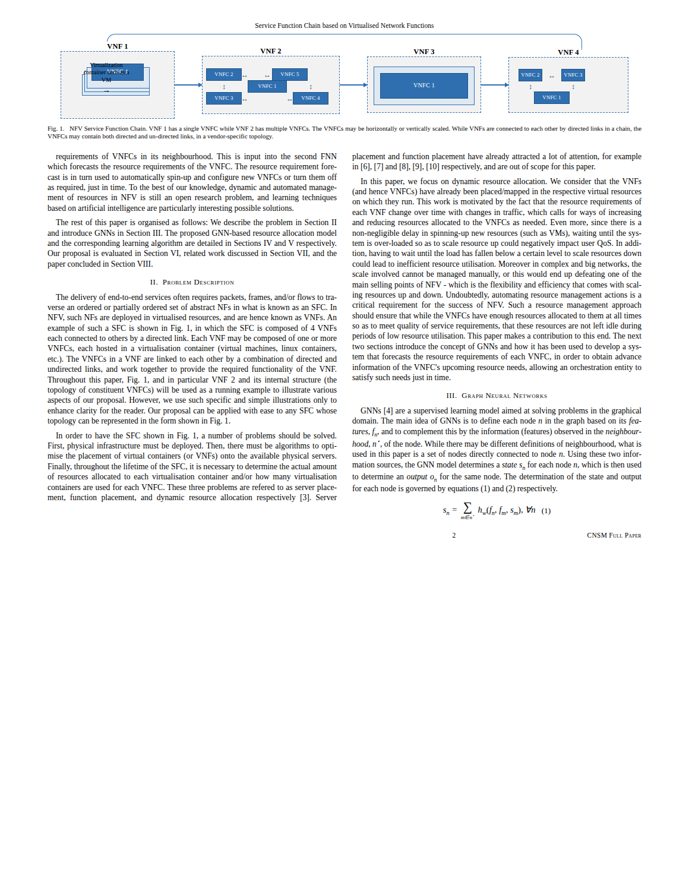Service Function Chain based on Virtualised Network Functions
VNF 1
VNFC 1
x
VNF 2
VNFC 2
↔
VNFC 1
↔
VNFC 5
↕
↕
VNFC 3
↔
↔
VNFC 4
VNF 3
VNFC 1
VNF 4
VNFC 2
↔
VNFC 3
↕
↕
VNFC 1
Virtualization
container such as a
VM
→
Fig. 1. NFV Service Function Chain. VNF 1 has a single VNFC while VNF 2 has multiple VNFCs. The VNFCs may be horizontally or vertically scaled. While VNFs are connected to each other by directed links in a chain, the VNFCs may contain both directed and un-directed links, in a vendor-specific topology.
requirements of VNFCs in its neighbourhood. This is input into the second FNN which forecasts the resource requirements of the VNFC. The resource requirement forecast is in turn used to automatically spin-up and configure new VNFCs or turn them off as required, just in time. To the best of our knowledge, dynamic and automated management of resources in NFV is still an open research problem, and learning techniques based on artificial intelligence are particularly interesting possible solutions.
The rest of this paper is organised as follows: We describe the problem in Section II and introduce GNNs in Section III. The proposed GNN-based resource allocation model and the corresponding learning algorithm are detailed in Sections IV and V respectively. Our proposal is evaluated in Section VI, related work discussed in Section VII, and the paper concluded in Section VIII.
II. Problem Description
The delivery of end-to-end services often requires packets, frames, and/or flows to traverse an ordered or partially ordered set of abstract NFs in what is known as an SFC. In NFV, such NFs are deployed in virtualised resources, and are hence known as VNFs. An example of such a SFC is shown in Fig. 1, in which the SFC is composed of 4 VNFs each connected to others by a directed link. Each VNF may be composed of one or more VNFCs, each hosted in a virtualisation container (virtual machines, linux containers, etc.). The VNFCs in a VNF are linked to each other by a combination of directed and undirected links, and work together to provide the required functionality of the VNF. Throughout this paper, Fig. 1, and in particular VNF 2 and its internal structure (the topology of constituent VNFCs) will be used as a running example to illustrate various aspects of our proposal. However, we use such specific and simple illustrations only to enhance clarity for the reader. Our proposal can be applied with ease to any SFC whose topology can be represented in the form shown in Fig. 1.
In order to have the SFC shown in Fig. 1, a number of problems should be solved. First, physical infrastructure must be deployed. Then, there must be algorithms to optimise the placement of virtual containers (or VNFs) onto the available physical servers. Finally, throughout the lifetime of the SFC, it is necessary to determine the actual amount of resources allocated to each virtualisation container and/or how many virtualisation containers are used for each VNFC. These three problems are refered to as server placement, function placement, and dynamic resource allocation respectively [3]. Server placement and function placement have already attracted a lot of attention, for example in [6], [7] and [8], [9], [10] respectively, and are out of scope for this paper.
In this paper, we focus on dynamic resource allocation. We consider that the VNFs (and hence VNFCs) have already been placed/mapped in the respective virtual resources on which they run. This work is motivated by the fact that the resource requirements of each VNF change over time with changes in traffic, which calls for ways of increasing and reducing resources allocated to the VNFCs as needed. Even more, since there is a non-negligible delay in spinning-up new resources (such as VMs), waiting until the system is over-loaded so as to scale resource up could negatively impact user QoS. In addition, having to wait until the load has fallen below a certain level to scale resources down could lead to inefficient resource utilisation. Moreover in complex and big networks, the scale involved cannot be managed manually, or this would end up defeating one of the main selling points of NFV - which is the flexibility and efficiency that comes with scaling resources up and down. Undoubtedly, automating resource management actions is a critical requirement for the success of NFV. Such a resource management approach should ensure that while the VNFCs have enough resources allocated to them at all times so as to meet quality of service requirements, that these resources are not left idle during periods of low resource utilisation. This paper makes a contribution to this end. The next two sections introduce the concept of GNNs and how it has been used to develop a system that forecasts the resource requirements of each VNFC, in order to obtain advance information of the VNFC's upcoming resource needs, allowing an orchestration entity to satisfy such needs just in time.
III. Graph Neural Networks
GNNs [4] are a supervised learning model aimed at solving problems in the graphical domain. The main idea of GNNs is to define each node n in the graph based on its features, fn, and to complement this by the information (features) observed in the neighbourhood, n⋆, of the node. While there may be different definitions of neighbourhood, what is used in this paper is a set of nodes directly connected to node n. Using these two information sources, the GNN model determines a state sn for each node n, which is then used to determine an output on for the same node. The determination of the state and output for each node is governed by equations (1) and (2) respectively.
sn = ∑m∈n⋆ hw(fn, fm, sm), ∀n (1)
2 CNSM Full Paper